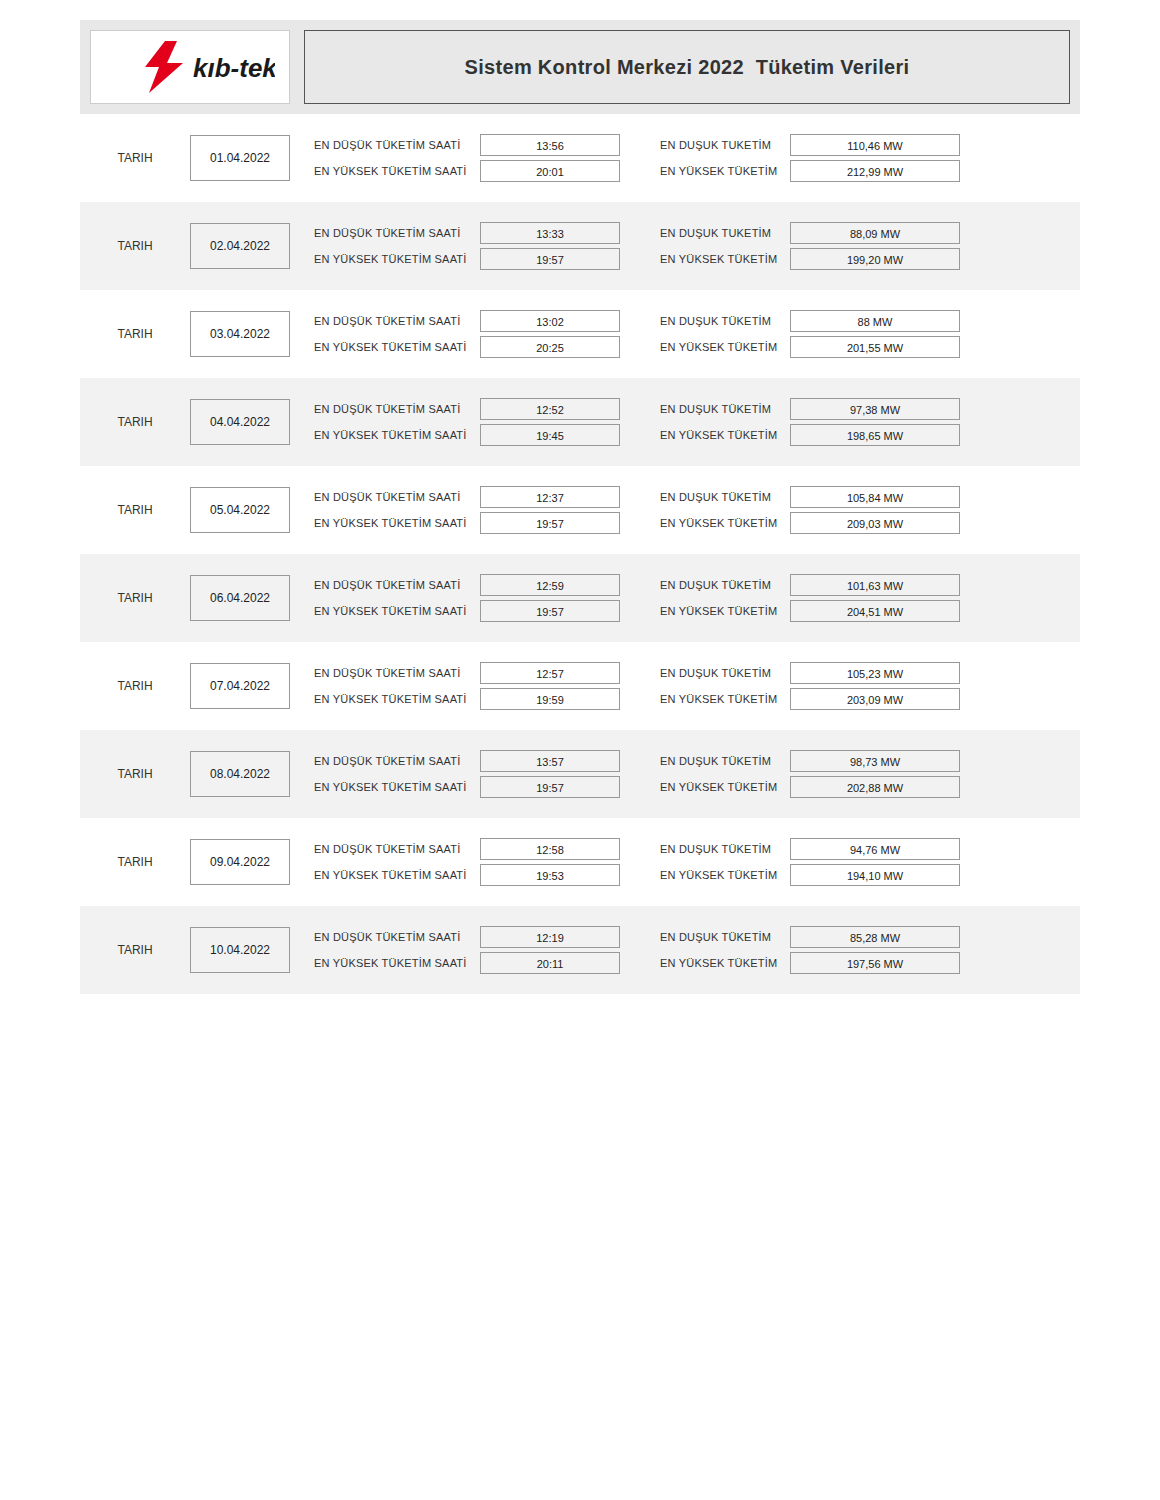kıb-tek
Sistem Kontrol Merkezi 2022 Tüketim Verileri
TARIH
01.04.2022
EN DÜŞÜK TÜKETİM SAATİ
13:56
EN DUŞUK TUKETİM
110,46 MW
EN YÜKSEK TÜKETİM SAATİ
20:01
EN YÜKSEK TÜKETİM
212,99 MW
TARIH
02.04.2022
EN DÜŞÜK TÜKETİM SAATİ
13:33
EN DUŞUK TUKETİM
88,09 MW
EN YÜKSEK TÜKETİM SAATİ
19:57
EN YÜKSEK TÜKETİM
199,20 MW
TARIH
03.04.2022
EN DÜŞÜK TÜKETİM SAATİ
13:02
EN DUŞUK TÜKETİM
88 MW
EN YÜKSEK TÜKETİM SAATİ
20:25
EN YÜKSEK TÜKETİM
201,55 MW
TARIH
04.04.2022
EN DÜŞÜK TÜKETİM SAATİ
12:52
EN DUŞUK TÜKETİM
97,38 MW
EN YÜKSEK TÜKETİM SAATİ
19:45
EN YÜKSEK TÜKETİM
198,65 MW
TARIH
05.04.2022
EN DÜŞÜK TÜKETİM SAATİ
12:37
EN DUŞUK TÜKETİM
105,84 MW
EN YÜKSEK TÜKETİM SAATİ
19:57
EN YÜKSEK TÜKETİM
209,03 MW
TARIH
06.04.2022
EN DÜŞÜK TÜKETİM SAATİ
12:59
EN DUŞUK TÜKETİM
101,63 MW
EN YÜKSEK TÜKETİM SAATİ
19:57
EN YÜKSEK TÜKETİM
204,51 MW
TARIH
07.04.2022
EN DÜŞÜK TÜKETİM SAATİ
12:57
EN DUŞUK TÜKETİM
105,23 MW
EN YÜKSEK TÜKETİM SAATİ
19:59
EN YÜKSEK TÜKETİM
203,09 MW
TARIH
08.04.2022
EN DÜŞÜK TÜKETİM SAATİ
13:57
EN DUŞUK TÜKETİM
98,73 MW
EN YÜKSEK TÜKETİM SAATİ
19:57
EN YÜKSEK TÜKETİM
202,88 MW
TARIH
09.04.2022
EN DÜŞÜK TÜKETİM SAATİ
12:58
EN DUŞUK TÜKETİM
94,76 MW
EN YÜKSEK TÜKETİM SAATİ
19:53
EN YÜKSEK TÜKETİM
194,10 MW
TARIH
10.04.2022
EN DÜŞÜK TÜKETİM SAATİ
12:19
EN DUŞUK TÜKETİM
85,28 MW
EN YÜKSEK TÜKETİM SAATİ
20:11
EN YÜKSEK TÜKETİM
197,56 MW